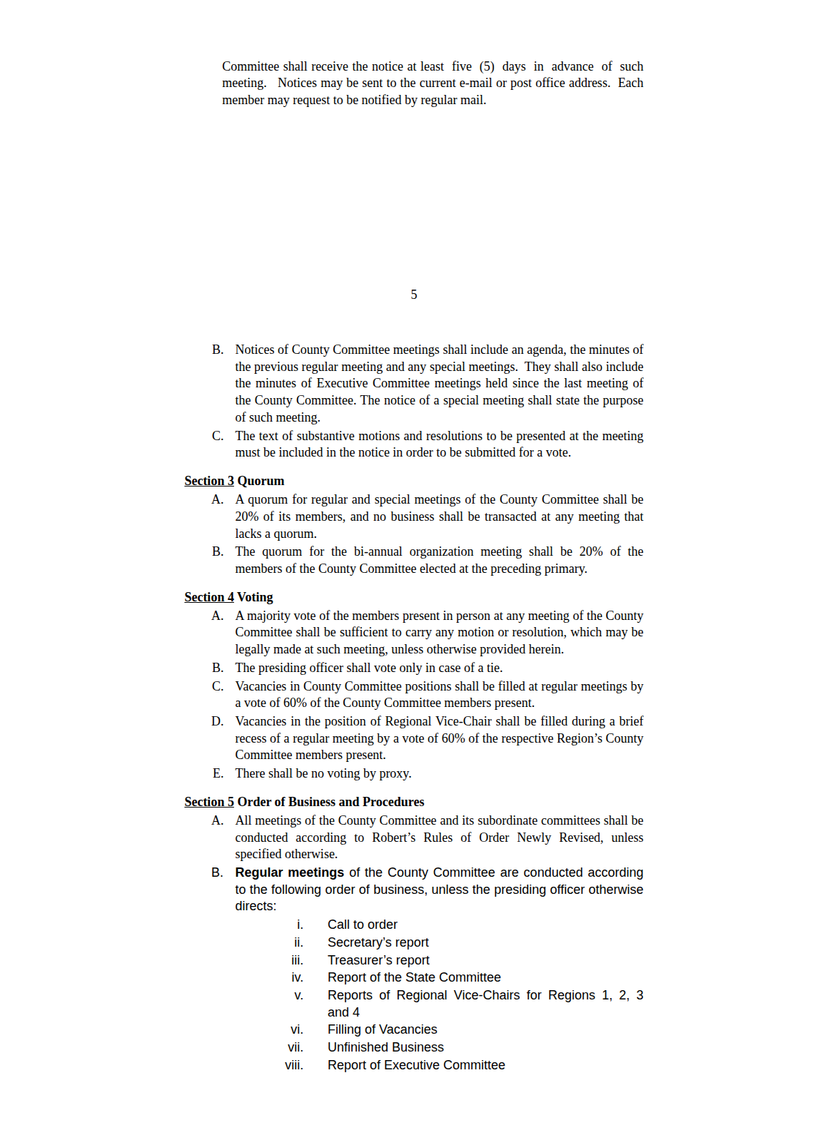Committee shall receive the notice at least five (5) days in advance of such
meeting. Notices may be sent to the current e-mail or post office address. Each
member may request to be notified by regular mail.
5
Notices of County Committee meetings shall include an agenda, the minutes of the previous regular meeting and any special meetings. They shall also include the minutes of Executive Committee meetings held since the last meeting of the County Committee. The notice of a special meeting shall state the purpose of such meeting.
The text of substantive motions and resolutions to be presented at the meeting must be included in the notice in order to be submitted for a vote.
Section 3 Quorum
A quorum for regular and special meetings of the County Committee shall be 20% of its members, and no business shall be transacted at any meeting that lacks a quorum.
The quorum for the bi-annual organization meeting shall be 20% of the members of the County Committee elected at the preceding primary.
Section 4 Voting
A majority vote of the members present in person at any meeting of the County Committee shall be sufficient to carry any motion or resolution, which may be legally made at such meeting, unless otherwise provided herein.
The presiding officer shall vote only in case of a tie.
Vacancies in County Committee positions shall be filled at regular meetings by a vote of 60% of the County Committee members present.
Vacancies in the position of Regional Vice-Chair shall be filled during a brief recess of a regular meeting by a vote of 60% of the respective Region’s County Committee members present.
There shall be no voting by proxy.
Section 5 Order of Business and Procedures
All meetings of the County Committee and its subordinate committees shall be conducted according to Robert’s Rules of Order Newly Revised, unless specified otherwise.
Regular meetings of the County Committee are conducted according to the following order of business, unless the presiding officer otherwise directs:
Call to order
Secretary’s report
Treasurer’s report
Report of the State Committee
Reports of Regional Vice-Chairs for Regions 1, 2, 3 and 4
Filling of Vacancies
Unfinished Business
Report of Executive Committee